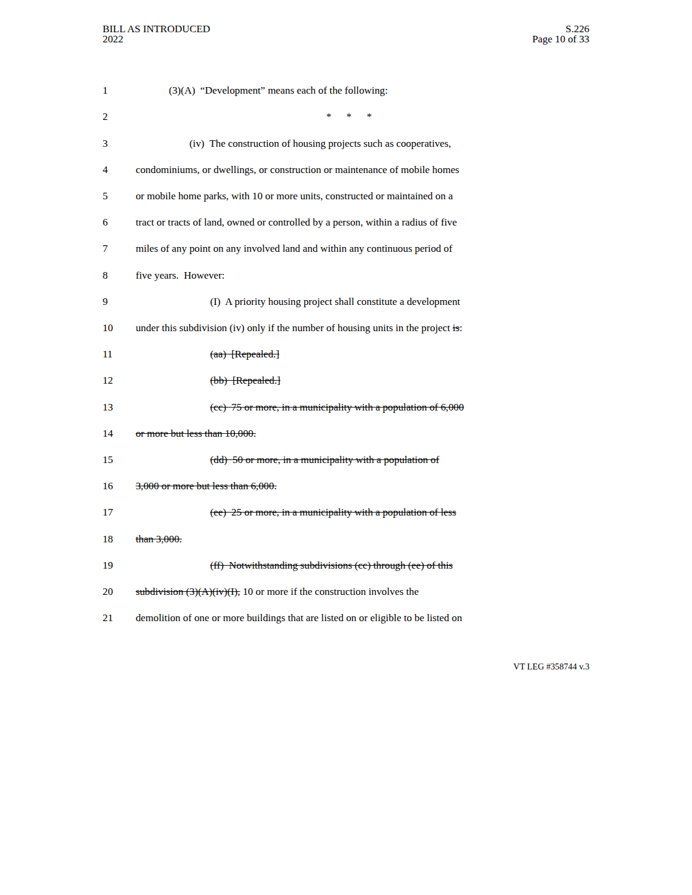BILL AS INTRODUCED
2022
S.226
Page 10 of 33
(3)(A) “Development” means each of the following:
* * *
(iv) The construction of housing projects such as cooperatives,
condominiums, or dwellings, or construction or maintenance of mobile homes
or mobile home parks, with 10 or more units, constructed or maintained on a
tract or tracts of land, owned or controlled by a person, within a radius of five
miles of any point on any involved land and within any continuous period of
five years. However:
(I) A priority housing project shall constitute a development
under this subdivision (iv) only if the number of housing units in the project is:
(aa) [Repealed.]
(bb) [Repealed.]
(cc) 75 or more, in a municipality with a population of 6,000
or more but less than 10,000.
(dd) 50 or more, in a municipality with a population of
3,000 or more but less than 6,000.
(ee) 25 or more, in a municipality with a population of less
than 3,000.
(ff) Notwithstanding subdivisions (cc) through (ee) of this
subdivision (3)(A)(iv)(I), 10 or more if the construction involves the
demolition of one or more buildings that are listed on or eligible to be listed on
VT LEG #358744 v.3